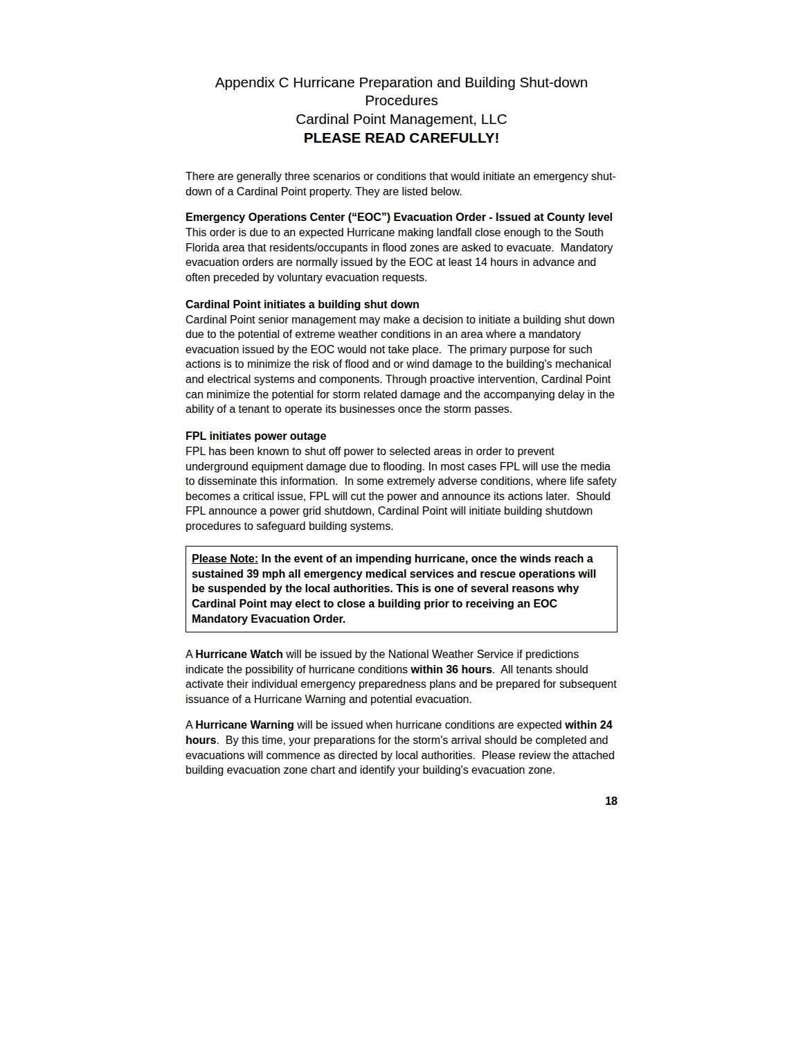Appendix C Hurricane Preparation and Building Shut-down Procedures Cardinal Point Management, LLC PLEASE READ CAREFULLY!
There are generally three scenarios or conditions that would initiate an emergency shut-down of a Cardinal Point property. They are listed below.
Emergency Operations Center (“EOC”) Evacuation Order - Issued at County level
This order is due to an expected Hurricane making landfall close enough to the South Florida area that residents/occupants in flood zones are asked to evacuate. Mandatory evacuation orders are normally issued by the EOC at least 14 hours in advance and often preceded by voluntary evacuation requests.
Cardinal Point initiates a building shut down
Cardinal Point senior management may make a decision to initiate a building shut down due to the potential of extreme weather conditions in an area where a mandatory evacuation issued by the EOC would not take place. The primary purpose for such actions is to minimize the risk of flood and or wind damage to the building's mechanical and electrical systems and components. Through proactive intervention, Cardinal Point can minimize the potential for storm related damage and the accompanying delay in the ability of a tenant to operate its businesses once the storm passes.
FPL initiates power outage
FPL has been known to shut off power to selected areas in order to prevent underground equipment damage due to flooding. In most cases FPL will use the media to disseminate this information. In some extremely adverse conditions, where life safety becomes a critical issue, FPL will cut the power and announce its actions later. Should FPL announce a power grid shutdown, Cardinal Point will initiate building shutdown procedures to safeguard building systems.
Please Note: In the event of an impending hurricane, once the winds reach a sustained 39 mph all emergency medical services and rescue operations will be suspended by the local authorities. This is one of several reasons why Cardinal Point may elect to close a building prior to receiving an EOC Mandatory Evacuation Order.
A Hurricane Watch will be issued by the National Weather Service if predictions indicate the possibility of hurricane conditions within 36 hours. All tenants should activate their individual emergency preparedness plans and be prepared for subsequent issuance of a Hurricane Warning and potential evacuation.
A Hurricane Warning will be issued when hurricane conditions are expected within 24 hours. By this time, your preparations for the storm's arrival should be completed and evacuations will commence as directed by local authorities. Please review the attached building evacuation zone chart and identify your building's evacuation zone.
18